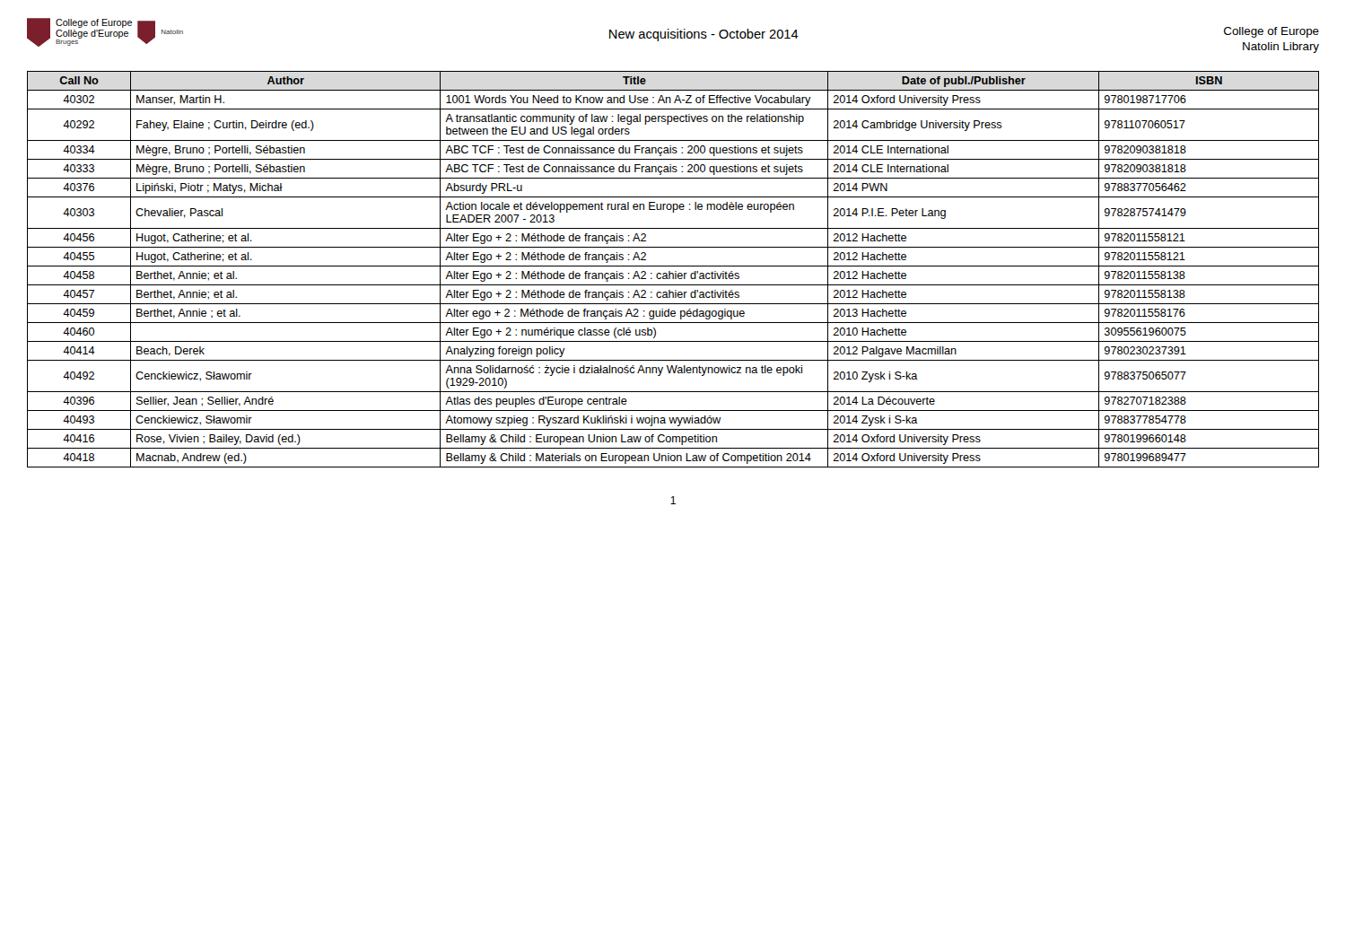College of Europe
Collège d'Europe
Bruges
Natolin
New acquisitions - October 2014
College of Europe
Natolin Library
| Call No | Author | Title | Date of publ./Publisher | ISBN |
| --- | --- | --- | --- | --- |
| 40302 | Manser, Martin H. | 1001 Words You Need to Know and Use : An A-Z of Effective Vocabulary | 2014 Oxford University Press | 9780198717706 |
| 40292 | Fahey, Elaine ; Curtin, Deirdre (ed.) | A transatlantic community of law : legal perspectives on the relationship between the EU and US legal orders | 2014 Cambridge University Press | 9781107060517 |
| 40334 | Mègre, Bruno ; Portelli, Sébastien | ABC TCF : Test de Connaissance du Français : 200 questions et sujets | 2014 CLE International | 9782090381818 |
| 40333 | Mègre, Bruno ; Portelli, Sébastien | ABC TCF : Test de Connaissance du Français : 200 questions et sujets | 2014 CLE International | 9782090381818 |
| 40376 | Lipiński, Piotr ; Matys, Michał | Absurdy PRL-u | 2014 PWN | 9788377056462 |
| 40303 | Chevalier, Pascal | Action locale et développement rural en Europe : le modèle européen LEADER 2007 - 2013 | 2014 P.I.E. Peter Lang | 9782875741479 |
| 40456 | Hugot, Catherine; et al. | Alter Ego + 2 : Méthode de français : A2 | 2012 Hachette | 9782011558121 |
| 40455 | Hugot, Catherine; et al. | Alter Ego + 2 : Méthode de français : A2 | 2012 Hachette | 9782011558121 |
| 40458 | Berthet, Annie; et al. | Alter Ego + 2 : Méthode de français : A2 : cahier d'activités | 2012 Hachette | 9782011558138 |
| 40457 | Berthet, Annie; et al. | Alter Ego + 2 : Méthode de français : A2 : cahier d'activités | 2012 Hachette | 9782011558138 |
| 40459 | Berthet, Annie ; et al. | Alter ego + 2 : Méthode de français A2 : guide pédagogique | 2013 Hachette | 9782011558176 |
| 40460 | | Alter Ego + 2 : numérique classe (clé usb) | 2010 Hachette | 3095561960075 |
| 40414 | Beach, Derek | Analyzing foreign policy | 2012 Palgave Macmillan | 9780230237391 |
| 40492 | Cenckiewicz, Sławomir | Anna Solidarność : życie i działalność Anny Walentynowicz na tle epoki (1929-2010) | 2010 Zysk i S-ka | 9788375065077 |
| 40396 | Sellier, Jean ; Sellier, André | Atlas des peuples d'Europe centrale | 2014 La Découverte | 9782707182388 |
| 40493 | Cenckiewicz, Sławomir | Atomowy szpieg : Ryszard Kukliński i wojna wywiadów | 2014 Zysk i S-ka | 9788377854778 |
| 40416 | Rose, Vivien ; Bailey, David (ed.) | Bellamy & Child : European Union Law of Competition | 2014 Oxford University Press | 9780199660148 |
| 40418 | Macnab, Andrew (ed.) | Bellamy & Child : Materials on European Union Law of Competition 2014 | 2014 Oxford University Press | 9780199689477 |
1